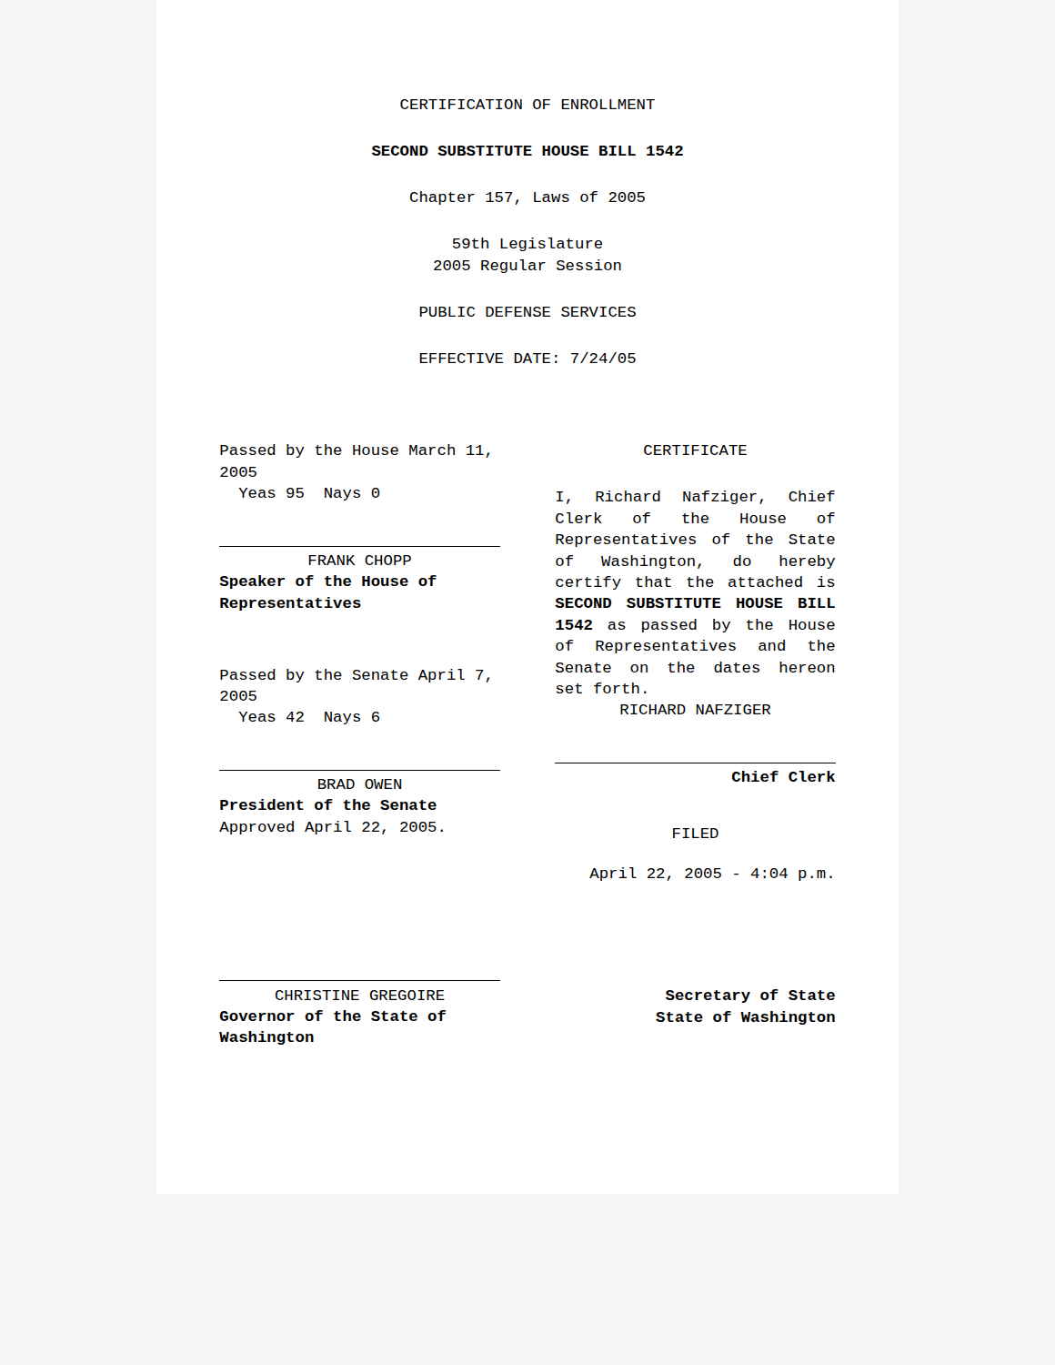CERTIFICATION OF ENROLLMENT
SECOND SUBSTITUTE HOUSE BILL 1542
Chapter 157, Laws of 2005
59th Legislature
2005 Regular Session
PUBLIC DEFENSE SERVICES
EFFECTIVE DATE: 7/24/05
Passed by the House March 11, 2005
Yeas 95 Nays 0
FRANK CHOPP
Speaker of the House of Representatives
Passed by the Senate April 7, 2005
Yeas 42 Nays 6
BRAD OWEN
President of the Senate
Approved April 22, 2005.
CHRISTINE GREGOIRE
Governor of the State of Washington
CERTIFICATE
I, Richard Nafziger, Chief Clerk of the House of Representatives of the State of Washington, do hereby certify that the attached is SECOND SUBSTITUTE HOUSE BILL 1542 as passed by the House of Representatives and the Senate on the dates hereon set forth.
RICHARD NAFZIGER
Chief Clerk
FILED
April 22, 2005 - 4:04 p.m.
Secretary of State
State of Washington